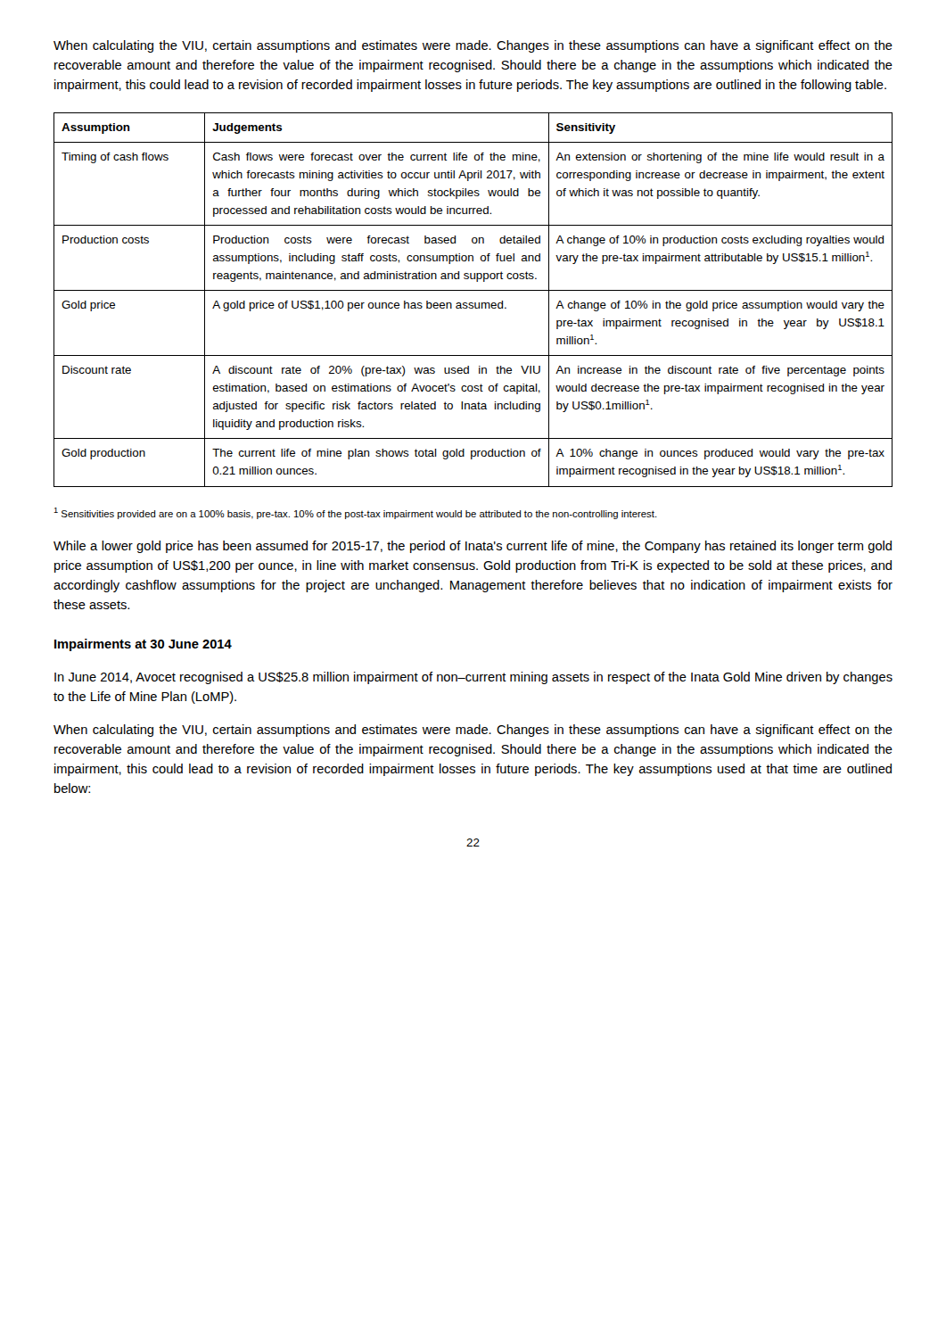When calculating the VIU, certain assumptions and estimates were made. Changes in these assumptions can have a significant effect on the recoverable amount and therefore the value of the impairment recognised. Should there be a change in the assumptions which indicated the impairment, this could lead to a revision of recorded impairment losses in future periods. The key assumptions are outlined in the following table.
| Assumption | Judgements | Sensitivity |
| --- | --- | --- |
| Timing of cash flows | Cash flows were forecast over the current life of the mine, which forecasts mining activities to occur until April 2017, with a further four months during which stockpiles would be processed and rehabilitation costs would be incurred. | An extension or shortening of the mine life would result in a corresponding increase or decrease in impairment, the extent of which it was not possible to quantify. |
| Production costs | Production costs were forecast based on detailed assumptions, including staff costs, consumption of fuel and reagents, maintenance, and administration and support costs. | A change of 10% in production costs excluding royalties would vary the pre-tax impairment attributable by US$15.1 million 1 . |
| Gold price | A gold price of US$1,100 per ounce has been assumed. | A change of 10% in the gold price assumption would vary the pre-tax impairment recognised in the year by US$18.1 million 1 . |
| Discount rate | A discount rate of 20% (pre-tax) was used in the VIU estimation, based on estimations of Avocet's cost of capital, adjusted for specific risk factors related to Inata including liquidity and production risks. | An increase in the discount rate of five percentage points would decrease the pre-tax impairment recognised in the year by US$0.1million 1 . |
| Gold production | The current life of mine plan shows total gold production of 0.21 million ounces. | A 10% change in ounces produced would vary the pre-tax impairment recognised in the year by US$18.1 million 1 . |
1 Sensitivities provided are on a 100% basis, pre-tax. 10% of the post-tax impairment would be attributed to the non-controlling interest.
While a lower gold price has been assumed for 2015-17, the period of Inata's current life of mine, the Company has retained its longer term gold price assumption of US$1,200 per ounce, in line with market consensus. Gold production from Tri-K is expected to be sold at these prices, and accordingly cashflow assumptions for the project are unchanged. Management therefore believes that no indication of impairment exists for these assets.
Impairments at 30 June 2014
In June 2014, Avocet recognised a US$25.8 million impairment of non–current mining assets in respect of the Inata Gold Mine driven by changes to the Life of Mine Plan (LoMP).
When calculating the VIU, certain assumptions and estimates were made. Changes in these assumptions can have a significant effect on the recoverable amount and therefore the value of the impairment recognised. Should there be a change in the assumptions which indicated the impairment, this could lead to a revision of recorded impairment losses in future periods. The key assumptions used at that time are outlined below:
22